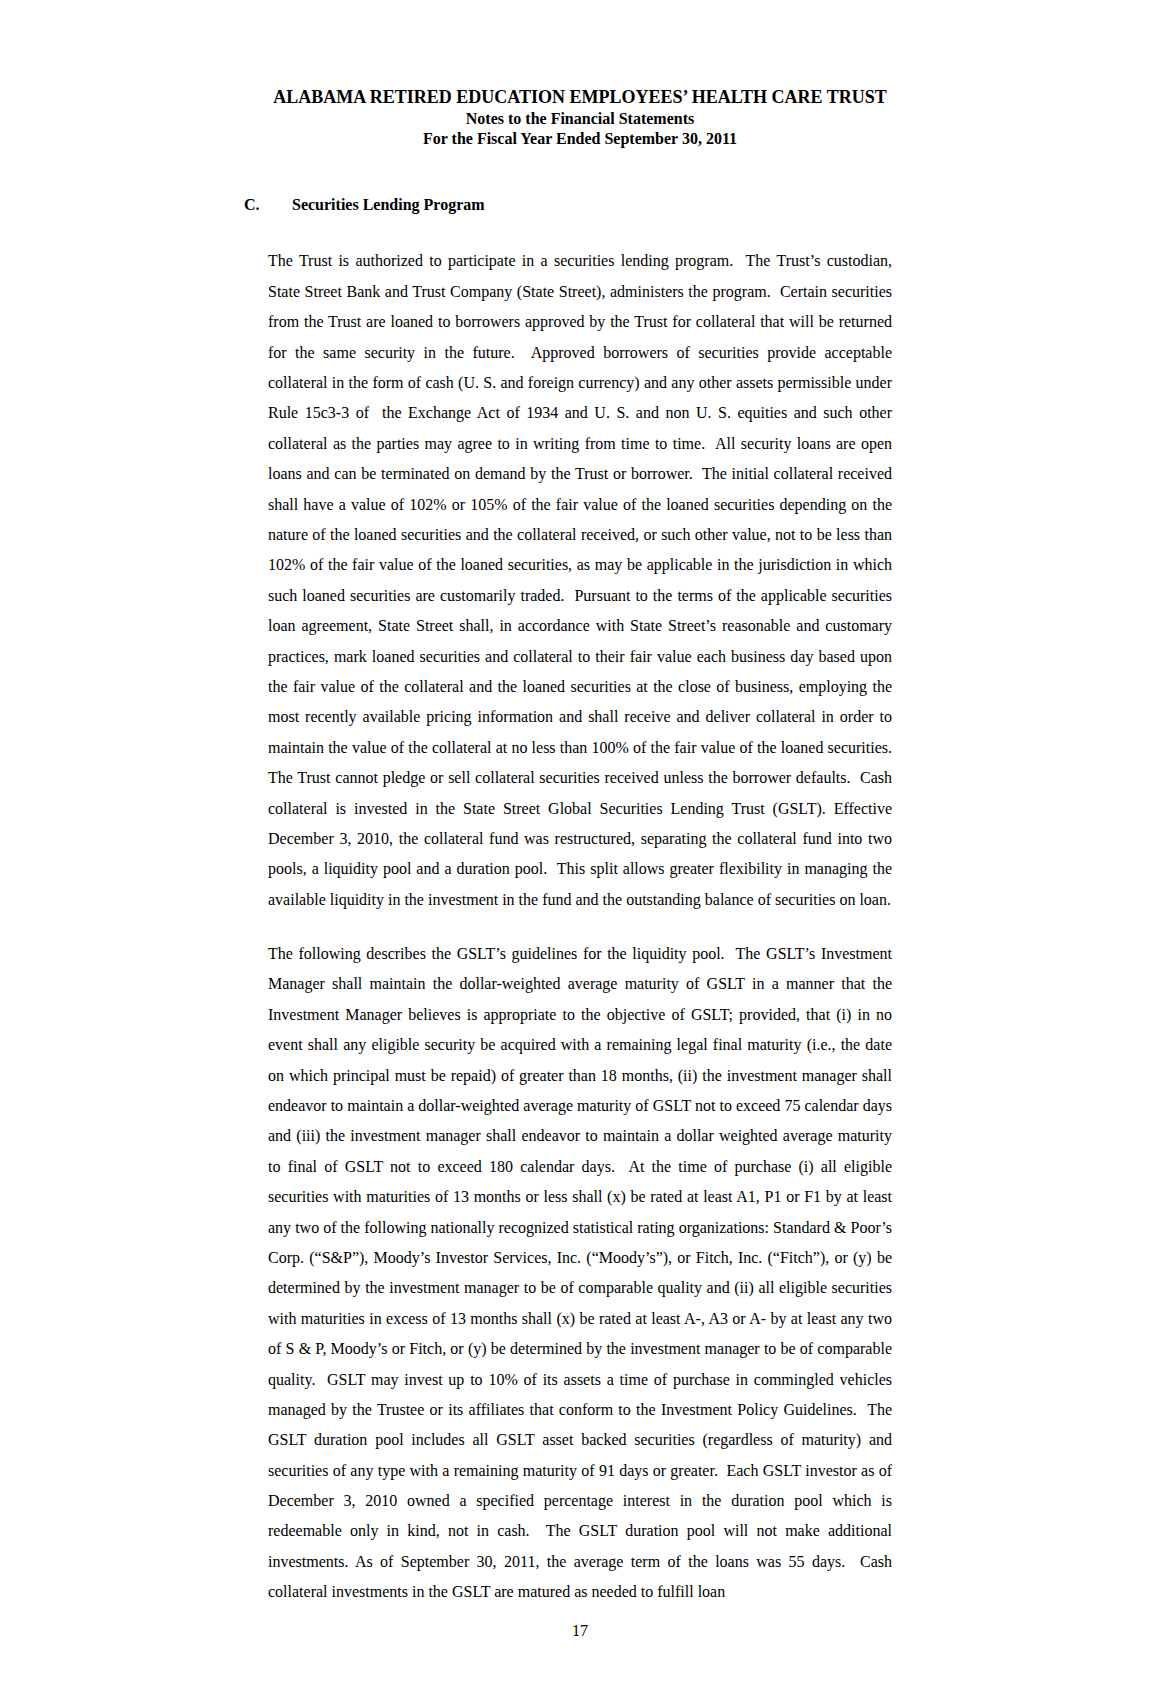ALABAMA RETIRED EDUCATION EMPLOYEES’ HEALTH CARE TRUST
Notes to the Financial Statements
For the Fiscal Year Ended September 30, 2011
C. Securities Lending Program
The Trust is authorized to participate in a securities lending program. The Trust’s custodian, State Street Bank and Trust Company (State Street), administers the program. Certain securities from the Trust are loaned to borrowers approved by the Trust for collateral that will be returned for the same security in the future. Approved borrowers of securities provide acceptable collateral in the form of cash (U. S. and foreign currency) and any other assets permissible under Rule 15c3-3 of the Exchange Act of 1934 and U. S. and non U. S. equities and such other collateral as the parties may agree to in writing from time to time. All security loans are open loans and can be terminated on demand by the Trust or borrower. The initial collateral received shall have a value of 102% or 105% of the fair value of the loaned securities depending on the nature of the loaned securities and the collateral received, or such other value, not to be less than 102% of the fair value of the loaned securities, as may be applicable in the jurisdiction in which such loaned securities are customarily traded. Pursuant to the terms of the applicable securities loan agreement, State Street shall, in accordance with State Street’s reasonable and customary practices, mark loaned securities and collateral to their fair value each business day based upon the fair value of the collateral and the loaned securities at the close of business, employing the most recently available pricing information and shall receive and deliver collateral in order to maintain the value of the collateral at no less than 100% of the fair value of the loaned securities. The Trust cannot pledge or sell collateral securities received unless the borrower defaults. Cash collateral is invested in the State Street Global Securities Lending Trust (GSLT). Effective December 3, 2010, the collateral fund was restructured, separating the collateral fund into two pools, a liquidity pool and a duration pool. This split allows greater flexibility in managing the available liquidity in the investment in the fund and the outstanding balance of securities on loan.
The following describes the GSLT’s guidelines for the liquidity pool. The GSLT’s Investment Manager shall maintain the dollar-weighted average maturity of GSLT in a manner that the Investment Manager believes is appropriate to the objective of GSLT; provided, that (i) in no event shall any eligible security be acquired with a remaining legal final maturity (i.e., the date on which principal must be repaid) of greater than 18 months, (ii) the investment manager shall endeavor to maintain a dollar-weighted average maturity of GSLT not to exceed 75 calendar days and (iii) the investment manager shall endeavor to maintain a dollar weighted average maturity to final of GSLT not to exceed 180 calendar days. At the time of purchase (i) all eligible securities with maturities of 13 months or less shall (x) be rated at least A1, P1 or F1 by at least any two of the following nationally recognized statistical rating organizations: Standard & Poor’s Corp. (“S&P”), Moody’s Investor Services, Inc. (“Moody’s”), or Fitch, Inc. (“Fitch”), or (y) be determined by the investment manager to be of comparable quality and (ii) all eligible securities with maturities in excess of 13 months shall (x) be rated at least A-, A3 or A- by at least any two of S & P, Moody’s or Fitch, or (y) be determined by the investment manager to be of comparable quality. GSLT may invest up to 10% of its assets a time of purchase in commingled vehicles managed by the Trustee or its affiliates that conform to the Investment Policy Guidelines. The GSLT duration pool includes all GSLT asset backed securities (regardless of maturity) and securities of any type with a remaining maturity of 91 days or greater. Each GSLT investor as of December 3, 2010 owned a specified percentage interest in the duration pool which is redeemable only in kind, not in cash. The GSLT duration pool will not make additional investments. As of September 30, 2011, the average term of the loans was 55 days. Cash collateral investments in the GSLT are matured as needed to fulfill loan
17